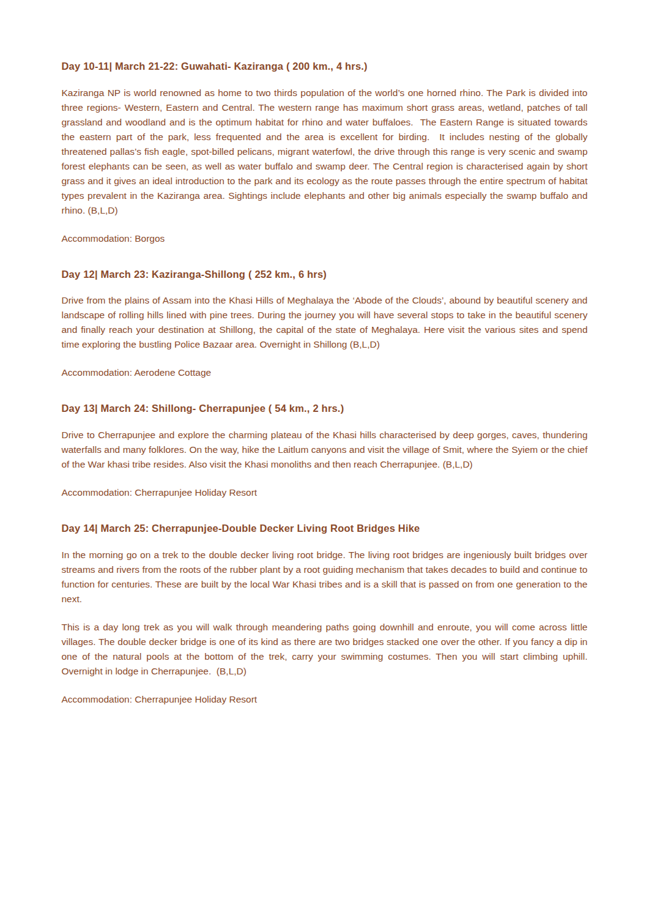Day 10-11| March 21-22: Guwahati- Kaziranga ( 200 km., 4 hrs.)
Kaziranga NP is world renowned as home to two thirds population of the world’s one horned rhino. The Park is divided into three regions- Western, Eastern and Central. The western range has maximum short grass areas, wetland, patches of tall grassland and woodland and is the optimum habitat for rhino and water buffaloes. The Eastern Range is situated towards the eastern part of the park, less frequented and the area is excellent for birding. It includes nesting of the globally threatened pallas’s fish eagle, spot-billed pelicans, migrant waterfowl, the drive through this range is very scenic and swamp forest elephants can be seen, as well as water buffalo and swamp deer. The Central region is characterised again by short grass and it gives an ideal introduction to the park and its ecology as the route passes through the entire spectrum of habitat types prevalent in the Kaziranga area. Sightings include elephants and other big animals especially the swamp buffalo and rhino. (B,L,D)
Accommodation: Borgos
Day 12| March 23: Kaziranga-Shillong ( 252 km., 6 hrs)
Drive from the plains of Assam into the Khasi Hills of Meghalaya the ‘Abode of the Clouds’, abound by beautiful scenery and landscape of rolling hills lined with pine trees. During the journey you will have several stops to take in the beautiful scenery and finally reach your destination at Shillong, the capital of the state of Meghalaya. Here visit the various sites and spend time exploring the bustling Police Bazaar area. Overnight in Shillong (B,L,D)
Accommodation: Aerodene Cottage
Day 13| March 24: Shillong- Cherrapunjee ( 54 km., 2 hrs.)
Drive to Cherrapunjee and explore the charming plateau of the Khasi hills characterised by deep gorges, caves, thundering waterfalls and many folklores. On the way, hike the Laitlum canyons and visit the village of Smit, where the Syiem or the chief of the War khasi tribe resides. Also visit the Khasi monoliths and then reach Cherrapunjee. (B,L,D)
Accommodation: Cherrapunjee Holiday Resort
Day 14| March 25: Cherrapunjee-Double Decker Living Root Bridges Hike
In the morning go on a trek to the double decker living root bridge. The living root bridges are ingeniously built bridges over streams and rivers from the roots of the rubber plant by a root guiding mechanism that takes decades to build and continue to function for centuries. These are built by the local War Khasi tribes and is a skill that is passed on from one generation to the next.
This is a day long trek as you will walk through meandering paths going downhill and enroute, you will come across little villages. The double decker bridge is one of its kind as there are two bridges stacked one over the other. If you fancy a dip in one of the natural pools at the bottom of the trek, carry your swimming costumes. Then you will start climbing uphill. Overnight in lodge in Cherrapunjee. (B,L,D)
Accommodation: Cherrapunjee Holiday Resort